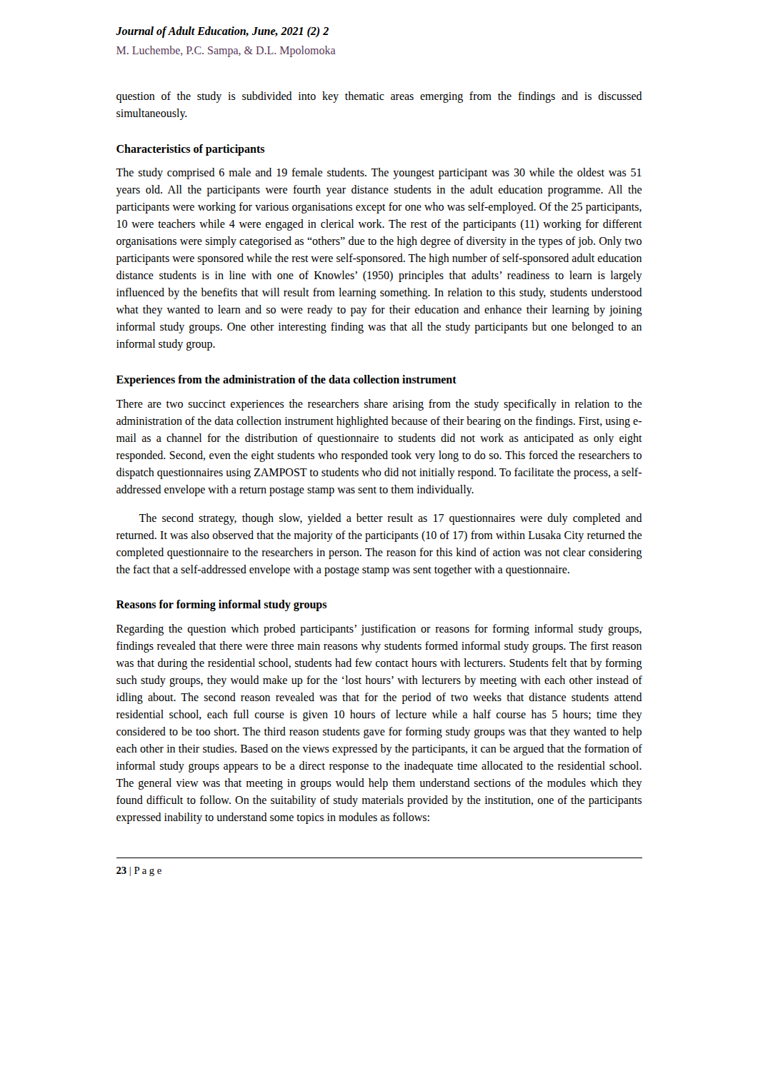Journal of Adult Education, June, 2021 (2) 2
M. Luchembe, P.C. Sampa, & D.L. Mpolomoka
question of the study is subdivided into key thematic areas emerging from the findings and is discussed simultaneously.
Characteristics of participants
The study comprised 6 male and 19 female students. The youngest participant was 30 while the oldest was 51 years old. All the participants were fourth year distance students in the adult education programme. All the participants were working for various organisations except for one who was self-employed. Of the 25 participants, 10 were teachers while 4 were engaged in clerical work. The rest of the participants (11) working for different organisations were simply categorised as “others” due to the high degree of diversity in the types of job. Only two participants were sponsored while the rest were self-sponsored. The high number of self-sponsored adult education distance students is in line with one of Knowles’ (1950) principles that adults’ readiness to learn is largely influenced by the benefits that will result from learning something. In relation to this study, students understood what they wanted to learn and so were ready to pay for their education and enhance their learning by joining informal study groups. One other interesting finding was that all the study participants but one belonged to an informal study group.
Experiences from the administration of the data collection instrument
There are two succinct experiences the researchers share arising from the study specifically in relation to the administration of the data collection instrument highlighted because of their bearing on the findings. First, using e-mail as a channel for the distribution of questionnaire to students did not work as anticipated as only eight responded. Second, even the eight students who responded took very long to do so. This forced the researchers to dispatch questionnaires using ZAMPOST to students who did not initially respond. To facilitate the process, a self-addressed envelope with a return postage stamp was sent to them individually.
The second strategy, though slow, yielded a better result as 17 questionnaires were duly completed and returned. It was also observed that the majority of the participants (10 of 17) from within Lusaka City returned the completed questionnaire to the researchers in person. The reason for this kind of action was not clear considering the fact that a self-addressed envelope with a postage stamp was sent together with a questionnaire.
Reasons for forming informal study groups
Regarding the question which probed participants’ justification or reasons for forming informal study groups, findings revealed that there were three main reasons why students formed informal study groups. The first reason was that during the residential school, students had few contact hours with lecturers. Students felt that by forming such study groups, they would make up for the ‘lost hours’ with lecturers by meeting with each other instead of idling about. The second reason revealed was that for the period of two weeks that distance students attend residential school, each full course is given 10 hours of lecture while a half course has 5 hours; time they considered to be too short. The third reason students gave for forming study groups was that they wanted to help each other in their studies. Based on the views expressed by the participants, it can be argued that the formation of informal study groups appears to be a direct response to the inadequate time allocated to the residential school. The general view was that meeting in groups would help them understand sections of the modules which they found difficult to follow. On the suitability of study materials provided by the institution, one of the participants expressed inability to understand some topics in modules as follows:
23 | P a g e